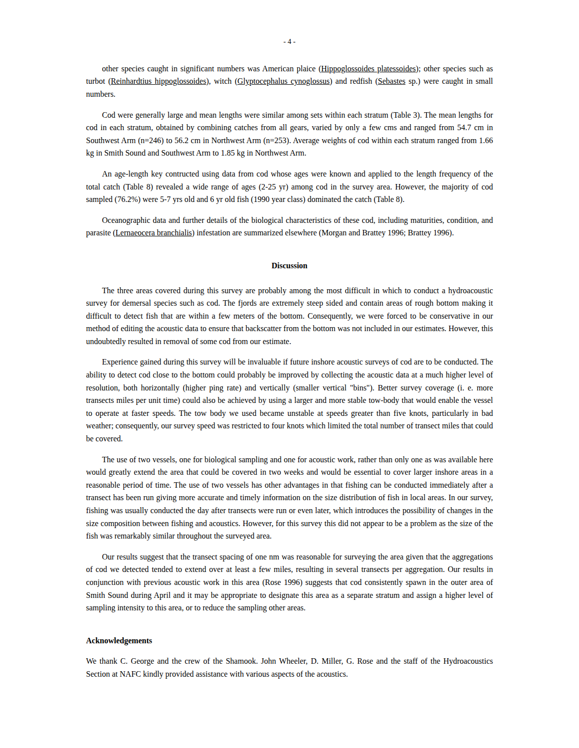- 4 -
other species caught in significant numbers was American plaice (Hippoglossoides platessoides); other species such as turbot (Reinhardtius hippoglossoides), witch (Glyptocephalus cynoglossus) and redfish (Sebastes sp.) were caught in small numbers.
Cod were generally large and mean lengths were similar among sets within each stratum (Table 3). The mean lengths for cod in each stratum, obtained by combining catches from all gears, varied by only a few cms and ranged from 54.7 cm in Southwest Arm (n=246) to 56.2 cm in Northwest Arm (n=253). Average weights of cod within each stratum ranged from 1.66 kg in Smith Sound and Southwest Arm to 1.85 kg in Northwest Arm.
An age-length key contructed using data from cod whose ages were known and applied to the length frequency of the total catch (Table 8) revealed a wide range of ages (2-25 yr) among cod in the survey area. However, the majority of cod sampled (76.2%) were 5-7 yrs old and 6 yr old fish (1990 year class) dominated the catch (Table 8).
Oceanographic data and further details of the biological characteristics of these cod, including maturities, condition, and parasite (Lernaeocera branchialis) infestation are summarized elsewhere (Morgan and Brattey 1996; Brattey 1996).
Discussion
The three areas covered during this survey are probably among the most difficult in which to conduct a hydroacoustic survey for demersal species such as cod. The fjords are extremely steep sided and contain areas of rough bottom making it difficult to detect fish that are within a few meters of the bottom. Consequently, we were forced to be conservative in our method of editing the acoustic data to ensure that backscatter from the bottom was not included in our estimates. However, this undoubtedly resulted in removal of some cod from our estimate.
Experience gained during this survey will be invaluable if future inshore acoustic surveys of cod are to be conducted. The ability to detect cod close to the bottom could probably be improved by collecting the acoustic data at a much higher level of resolution, both horizontally (higher ping rate) and vertically (smaller vertical "bins"). Better survey coverage (i. e. more transects miles per unit time) could also be achieved by using a larger and more stable tow-body that would enable the vessel to operate at faster speeds. The tow body we used became unstable at speeds greater than five knots, particularly in bad weather; consequently, our survey speed was restricted to four knots which limited the total number of transect miles that could be covered.
The use of two vessels, one for biological sampling and one for acoustic work, rather than only one as was available here would greatly extend the area that could be covered in two weeks and would be essential to cover larger inshore areas in a reasonable period of time. The use of two vessels has other advantages in that fishing can be conducted immediately after a transect has been run giving more accurate and timely information on the size distribution of fish in local areas. In our survey, fishing was usually conducted the day after transects were run or even later, which introduces the possibility of changes in the size composition between fishing and acoustics. However, for this survey this did not appear to be a problem as the size of the fish was remarkably similar throughout the surveyed area.
Our results suggest that the transect spacing of one nm was reasonable for surveying the area given that the aggregations of cod we detected tended to extend over at least a few miles, resulting in several transects per aggregation. Our results in conjunction with previous acoustic work in this area (Rose 1996) suggests that cod consistently spawn in the outer area of Smith Sound during April and it may be appropriate to designate this area as a separate stratum and assign a higher level of sampling intensity to this area, or to reduce the sampling other areas.
Acknowledgements
We thank C. George and the crew of the Shamook. John Wheeler, D. Miller, G. Rose and the staff of the Hydroacoustics Section at NAFC kindly provided assistance with various aspects of the acoustics.